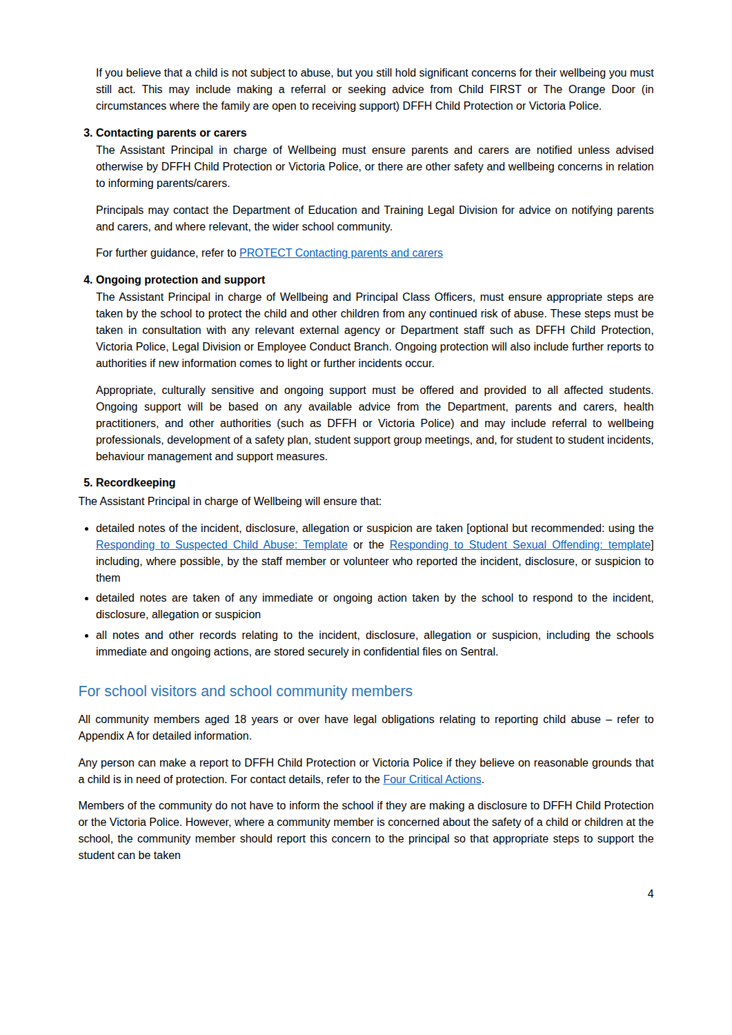If you believe that a child is not subject to abuse, but you still hold significant concerns for their wellbeing you must still act. This may include making a referral or seeking advice from Child FIRST or The Orange Door (in circumstances where the family are open to receiving support) DFFH Child Protection or Victoria Police.
Contacting parents or carers
The Assistant Principal in charge of Wellbeing must ensure parents and carers are notified unless advised otherwise by DFFH Child Protection or Victoria Police, or there are other safety and wellbeing concerns in relation to informing parents/carers.
Principals may contact the Department of Education and Training Legal Division for advice on notifying parents and carers, and where relevant, the wider school community.
For further guidance, refer to PROTECT Contacting parents and carers
Ongoing protection and support
The Assistant Principal in charge of Wellbeing and Principal Class Officers, must ensure appropriate steps are taken by the school to protect the child and other children from any continued risk of abuse. These steps must be taken in consultation with any relevant external agency or Department staff such as DFFH Child Protection, Victoria Police, Legal Division or Employee Conduct Branch. Ongoing protection will also include further reports to authorities if new information comes to light or further incidents occur.
Appropriate, culturally sensitive and ongoing support must be offered and provided to all affected students. Ongoing support will be based on any available advice from the Department, parents and carers, health practitioners, and other authorities (such as DFFH or Victoria Police) and may include referral to wellbeing professionals, development of a safety plan, student support group meetings, and, for student to student incidents, behaviour management and support measures.
Recordkeeping
The Assistant Principal in charge of Wellbeing will ensure that:
detailed notes of the incident, disclosure, allegation or suspicion are taken [optional but recommended: using the Responding to Suspected Child Abuse: Template or the Responding to Student Sexual Offending: template] including, where possible, by the staff member or volunteer who reported the incident, disclosure, or suspicion to them
detailed notes are taken of any immediate or ongoing action taken by the school to respond to the incident, disclosure, allegation or suspicion
all notes and other records relating to the incident, disclosure, allegation or suspicion, including the schools immediate and ongoing actions, are stored securely in confidential files on Sentral.
For school visitors and school community members
All community members aged 18 years or over have legal obligations relating to reporting child abuse – refer to Appendix A for detailed information.
Any person can make a report to DFFH Child Protection or Victoria Police if they believe on reasonable grounds that a child is in need of protection. For contact details, refer to the Four Critical Actions.
Members of the community do not have to inform the school if they are making a disclosure to DFFH Child Protection or the Victoria Police. However, where a community member is concerned about the safety of a child or children at the school, the community member should report this concern to the principal so that appropriate steps to support the student can be taken
4